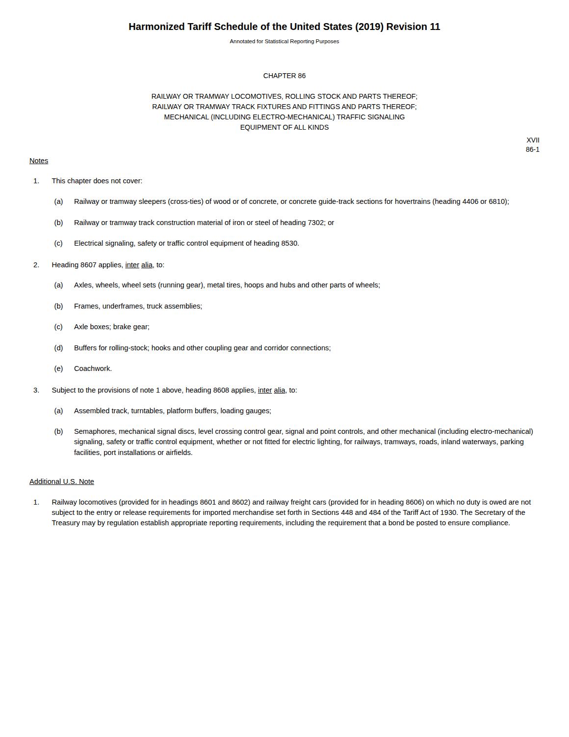Harmonized Tariff Schedule of the United States (2019) Revision 11
Annotated for Statistical Reporting Purposes
CHAPTER 86
RAILWAY OR TRAMWAY LOCOMOTIVES, ROLLING STOCK AND PARTS THEREOF;
RAILWAY OR TRAMWAY TRACK FIXTURES AND FITTINGS AND PARTS THEREOF;
MECHANICAL (INCLUDING ELECTRO-MECHANICAL) TRAFFIC SIGNALING
EQUIPMENT OF ALL KINDS
XVII
86-1
Notes
1. This chapter does not cover:
(a) Railway or tramway sleepers (cross-ties) of wood or of concrete, or concrete guide-track sections for hovertrains (heading 4406 or 6810);
(b) Railway or tramway track construction material of iron or steel of heading 7302; or
(c) Electrical signaling, safety or traffic control equipment of heading 8530.
2. Heading 8607 applies, inter alia, to:
(a) Axles, wheels, wheel sets (running gear), metal tires, hoops and hubs and other parts of wheels;
(b) Frames, underframes, truck assemblies;
(c) Axle boxes; brake gear;
(d) Buffers for rolling-stock; hooks and other coupling gear and corridor connections;
(e) Coachwork.
3. Subject to the provisions of note 1 above, heading 8608 applies, inter alia, to:
(a) Assembled track, turntables, platform buffers, loading gauges;
(b) Semaphores, mechanical signal discs, level crossing control gear, signal and point controls, and other mechanical (including electro-mechanical) signaling, safety or traffic control equipment, whether or not fitted for electric lighting, for railways, tramways, roads, inland waterways, parking facilities, port installations or airfields.
Additional U.S. Note
1. Railway locomotives (provided for in headings 8601 and 8602) and railway freight cars (provided for in heading 8606) on which no duty is owed are not subject to the entry or release requirements for imported merchandise set forth in Sections 448 and 484 of the Tariff Act of 1930. The Secretary of the Treasury may by regulation establish appropriate reporting requirements, including the requirement that a bond be posted to ensure compliance.